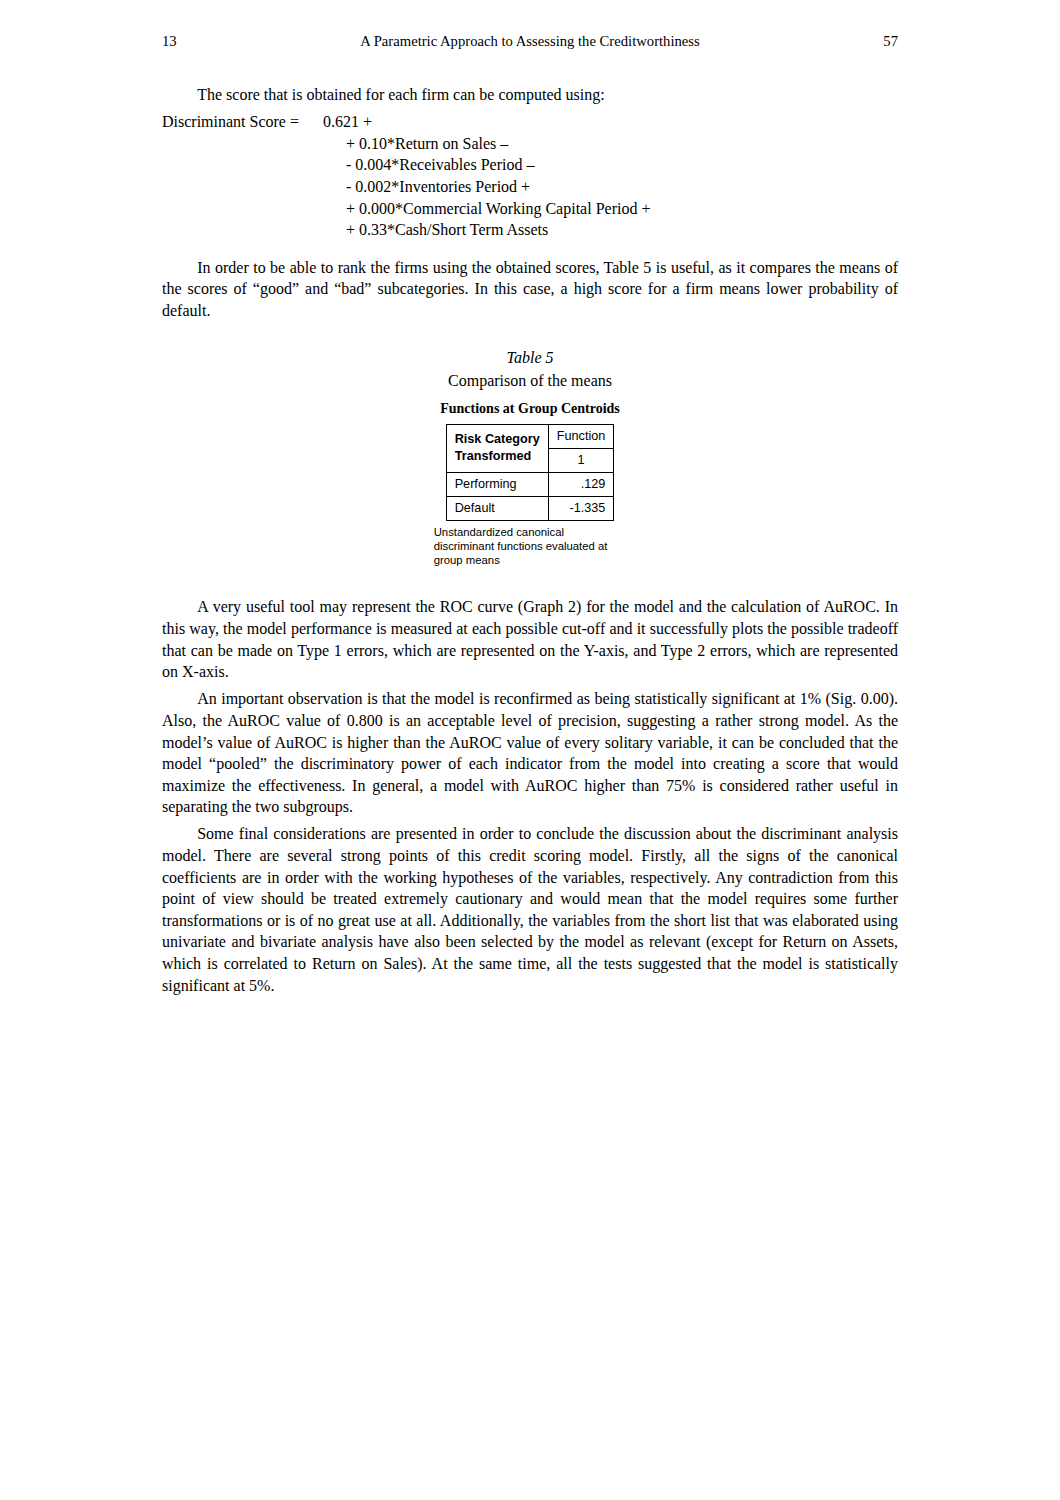13
A Parametric Approach to Assessing the Creditworthiness
57
The score that is obtained for each firm can be computed using:
Discriminant Score = 0.621 +
+ 0.10*Return on Sales –
- 0.004*Receivables Period –
- 0.002*Inventories Period +
+ 0.000*Commercial Working Capital Period +
+ 0.33*Cash/Short Term Assets
In order to be able to rank the firms using the obtained scores, Table 5 is useful, as it compares the means of the scores of “good” and “bad” subcategories. In this case, a high score for a firm means lower probability of default.
Table 5
Comparison of the means
Functions at Group Centroids
| Risk Category Transformed | Function |
| --- | --- |
| 1 |
| Performing | .129 |
| Default | -1.335 |
Unstandardized canonical
discriminant functions evaluated at
group means
A very useful tool may represent the ROC curve (Graph 2) for the model and the calculation of AuROC. In this way, the model performance is measured at each possible cut-off and it successfully plots the possible tradeoff that can be made on Type 1 errors, which are represented on the Y-axis, and Type 2 errors, which are represented on X-axis.
An important observation is that the model is reconfirmed as being statistically significant at 1% (Sig. 0.00). Also, the AuROC value of 0.800 is an acceptable level of precision, suggesting a rather strong model. As the model’s value of AuROC is higher than the AuROC value of every solitary variable, it can be concluded that the model “pooled” the discriminatory power of each indicator from the model into creating a score that would maximize the effectiveness. In general, a model with AuROC higher than 75% is considered rather useful in separating the two subgroups.
Some final considerations are presented in order to conclude the discussion about the discriminant analysis model. There are several strong points of this credit scoring model. Firstly, all the signs of the canonical coefficients are in order with the working hypotheses of the variables, respectively. Any contradiction from this point of view should be treated extremely cautionary and would mean that the model requires some further transformations or is of no great use at all. Additionally, the variables from the short list that was elaborated using univariate and bivariate analysis have also been selected by the model as relevant (except for Return on Assets, which is correlated to Return on Sales). At the same time, all the tests suggested that the model is statistically significant at 5%.